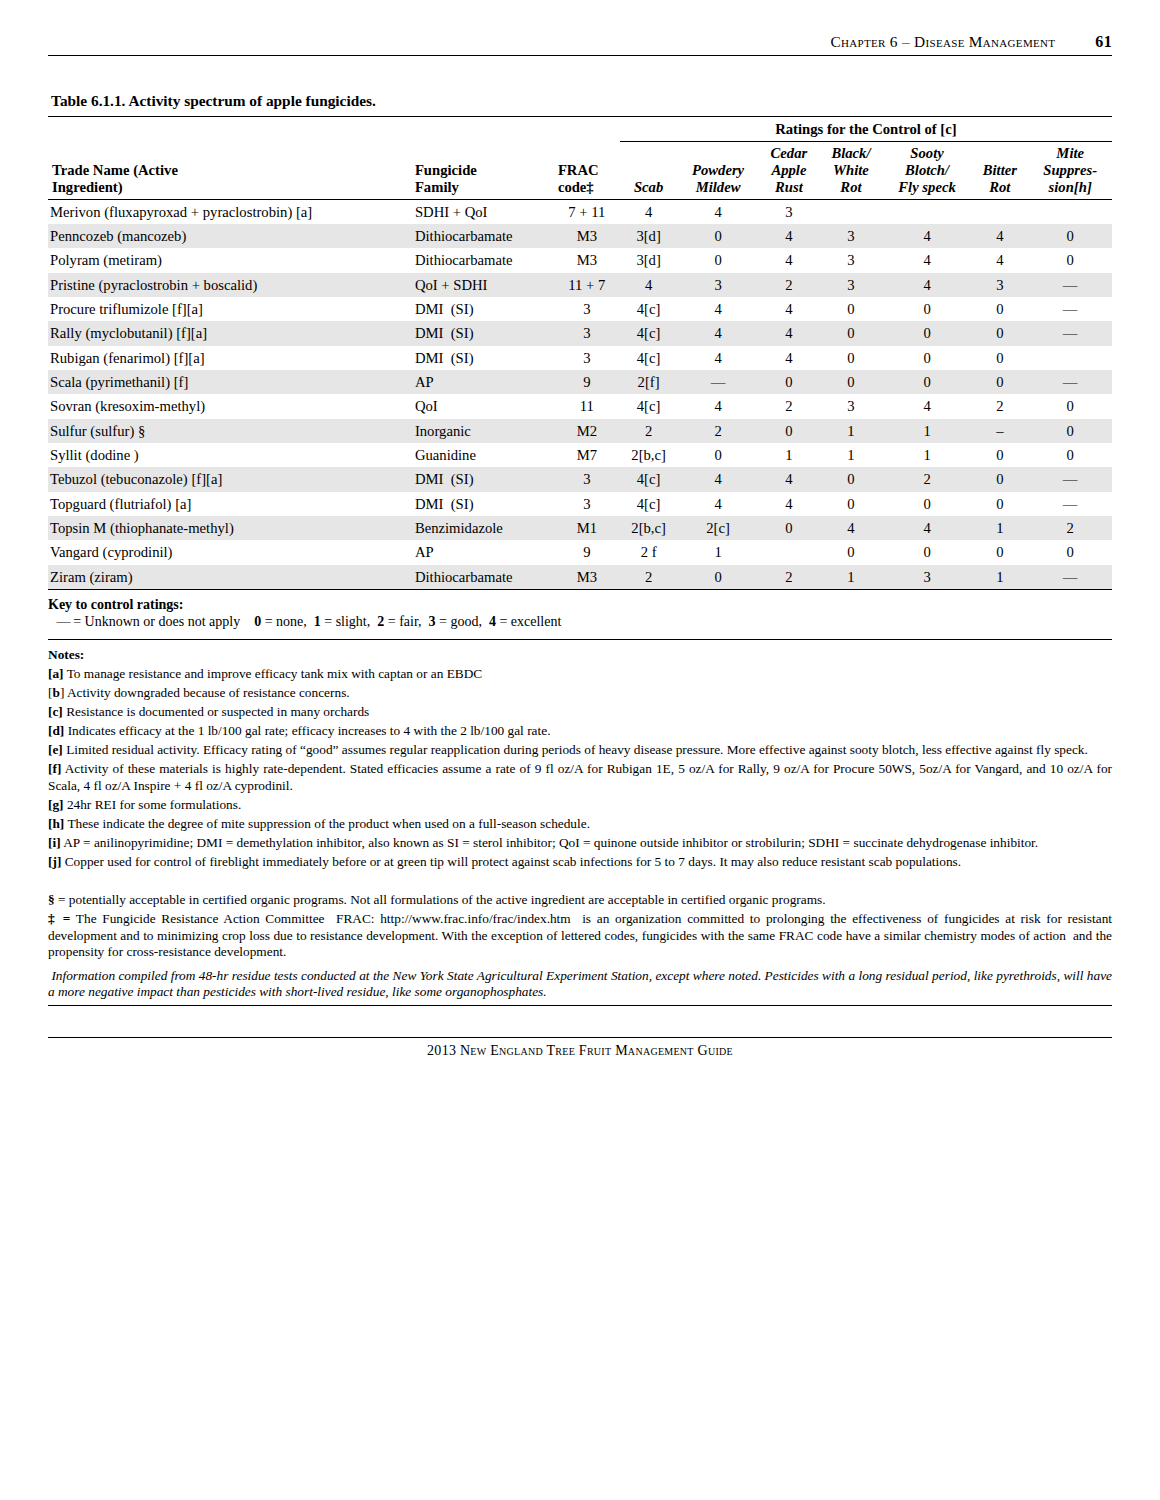Chapter 6 – Disease Management 61
Table 6.1.1. Activity spectrum of apple fungicides.
| | | | Ratings for the Control of [c] |
| --- | --- | --- | --- |
| Trade Name (Active Ingredient) | Fungicide Family | FRAC code‡ | Scab | Powdery Mildew | Cedar Apple Rust | Black/ White Rot | Sooty Blotch/ Fly speck | Bitter Rot | Mite Suppres- sion[h] |
| Merivon (fluxapyroxad + pyraclostrobin) [a] | SDHI + QoI | 7 + 11 | 4 | 4 | 3 | | | | |
| Penncozeb (mancozeb) | Dithiocarbamate | M3 | 3[d] | 0 | 4 | 3 | 4 | 4 | 0 |
| Polyram (metiram) | Dithiocarbamate | M3 | 3[d] | 0 | 4 | 3 | 4 | 4 | 0 |
| Pristine (pyraclostrobin + boscalid) | QoI + SDHI | 11 + 7 | 4 | 3 | 2 | 3 | 4 | 3 | — |
| Procure triflumizole [f][a] | DMI (SI) | 3 | 4[c] | 4 | 4 | 0 | 0 | 0 | — |
| Rally (myclobutanil) [f][a] | DMI (SI) | 3 | 4[c] | 4 | 4 | 0 | 0 | 0 | — |
| Rubigan (fenarimol) [f][a] | DMI (SI) | 3 | 4[c] | 4 | 4 | 0 | 0 | 0 | |
| Scala (pyrimethanil) [f] | AP | 9 | 2[f] | — | 0 | 0 | 0 | 0 | — |
| Sovran (kresoxim-methyl) | QoI | 11 | 4[c] | 4 | 2 | 3 | 4 | 2 | 0 |
| Sulfur (sulfur) § | Inorganic | M2 | 2 | 2 | 0 | 1 | 1 | – | 0 |
| Syllit (dodine ) | Guanidine | M7 | 2[b,c] | 0 | 1 | 1 | 1 | 0 | 0 |
| Tebuzol (tebuconazole) [f][a] | DMI (SI) | 3 | 4[c] | 4 | 4 | 0 | 2 | 0 | — |
| Topguard (flutriafol) [a] | DMI (SI) | 3 | 4[c] | 4 | 4 | 0 | 0 | 0 | — |
| Topsin M (thiophanate-methyl) | Benzimidazole | M1 | 2[b,c] | 2[c] | 0 | 4 | 4 | 1 | 2 |
| Vangard (cyprodinil) | AP | 9 | 2 f | 1 | | 0 | 0 | 0 | 0 |
| Ziram (ziram) | Dithiocarbamate | M3 | 2 | 0 | 2 | 1 | 3 | 1 | — |
Key to control ratings:
— = Unknown or does not apply 0 = none, 1 = slight, 2 = fair, 3 = good, 4 = excellent
Notes:
[a] To manage resistance and improve efficacy tank mix with captan or an EBDC
[b] Activity downgraded because of resistance concerns.
[c] Resistance is documented or suspected in many orchards
[d] Indicates efficacy at the 1 lb/100 gal rate; efficacy increases to 4 with the 2 lb/100 gal rate.
[e] Limited residual activity. Efficacy rating of “good” assumes regular reapplication during periods of heavy disease pressure. More effective against sooty blotch, less effective against fly speck.
[f] Activity of these materials is highly rate-dependent. Stated efficacies assume a rate of 9 fl oz/A for Rubigan 1E, 5 oz/A for Rally, 9 oz/A for Procure 50WS, 5oz/A for Vangard, and 10 oz/A for Scala, 4 fl oz/A Inspire + 4 fl oz/A cyprodinil.
[g] 24hr REI for some formulations.
[h] These indicate the degree of mite suppression of the product when used on a full-season schedule.
[i] AP = anilinopyrimidine; DMI = demethylation inhibitor, also known as SI = sterol inhibitor; QoI = quinone outside inhibitor or strobilurin; SDHI = succinate dehydrogenase inhibitor.
[j] Copper used for control of fireblight immediately before or at green tip will protect against scab infections for 5 to 7 days. It may also reduce resistant scab populations.
§ = potentially acceptable in certified organic programs. Not all formulations of the active ingredient are acceptable in certified organic programs.
‡ = The Fungicide Resistance Action Committee FRAC: http://www.frac.info/frac/index.htm is an organization committed to prolonging the effectiveness of fungicides at risk for resistant development and to minimizing crop loss due to resistance development. With the exception of lettered codes, fungicides with the same FRAC code have a similar chemistry modes of action and the propensity for cross-resistance development.
Information compiled from 48-hr residue tests conducted at the New York State Agricultural Experiment Station, except where noted. Pesticides with a long residual period, like pyrethroids, will have a more negative impact than pesticides with short-lived residue, like some organophosphates.
2013 New England Tree Fruit Management Guide